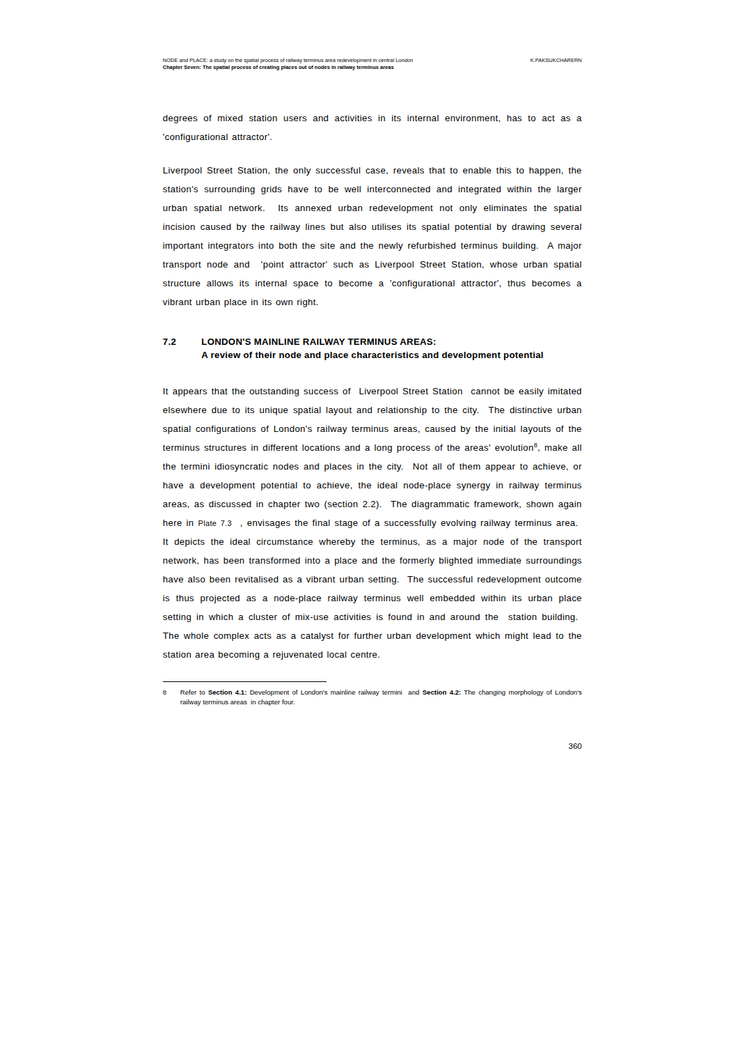NODE and PLACE: a study on the spatial process of railway terminus area redevelopment in central London
K.PAKSUKCHARERN
Chapter Seven: The spatial process of creating places out of nodes in railway terminus areas
degrees of mixed station users and activities in its internal environment, has to act as a 'configurational attractor'.
Liverpool Street Station, the only successful case, reveals that to enable this to happen, the station's surrounding grids have to be well interconnected and integrated within the larger urban spatial network. Its annexed urban redevelopment not only eliminates the spatial incision caused by the railway lines but also utilises its spatial potential by drawing several important integrators into both the site and the newly refurbished terminus building. A major transport node and 'point attractor' such as Liverpool Street Station, whose urban spatial structure allows its internal space to become a 'configurational attractor', thus becomes a vibrant urban place in its own right.
7.2
LONDON'S MAINLINE RAILWAY TERMINUS AREAS:
A review of their node and place characteristics and development potential
It appears that the outstanding success of Liverpool Street Station cannot be easily imitated elsewhere due to its unique spatial layout and relationship to the city. The distinctive urban spatial configurations of London's railway terminus areas, caused by the initial layouts of the terminus structures in different locations and a long process of the areas' evolution8, make all the termini idiosyncratic nodes and places in the city. Not all of them appear to achieve, or have a development potential to achieve, the ideal node-place synergy in railway terminus areas, as discussed in chapter two (section 2.2). The diagrammatic framework, shown again here in Plate 7.3 , envisages the final stage of a successfully evolving railway terminus area. It depicts the ideal circumstance whereby the terminus, as a major node of the transport network, has been transformed into a place and the formerly blighted immediate surroundings have also been revitalised as a vibrant urban setting. The successful redevelopment outcome is thus projected as a node-place railway terminus well embedded within its urban place setting in which a cluster of mix-use activities is found in and around the station building. The whole complex acts as a catalyst for further urban development which might lead to the station area becoming a rejuvenated local centre.
8
Refer to Section 4.1: Development of London's mainline railway termini and Section 4.2: The changing morphology of London's railway terminus areas in chapter four.
360